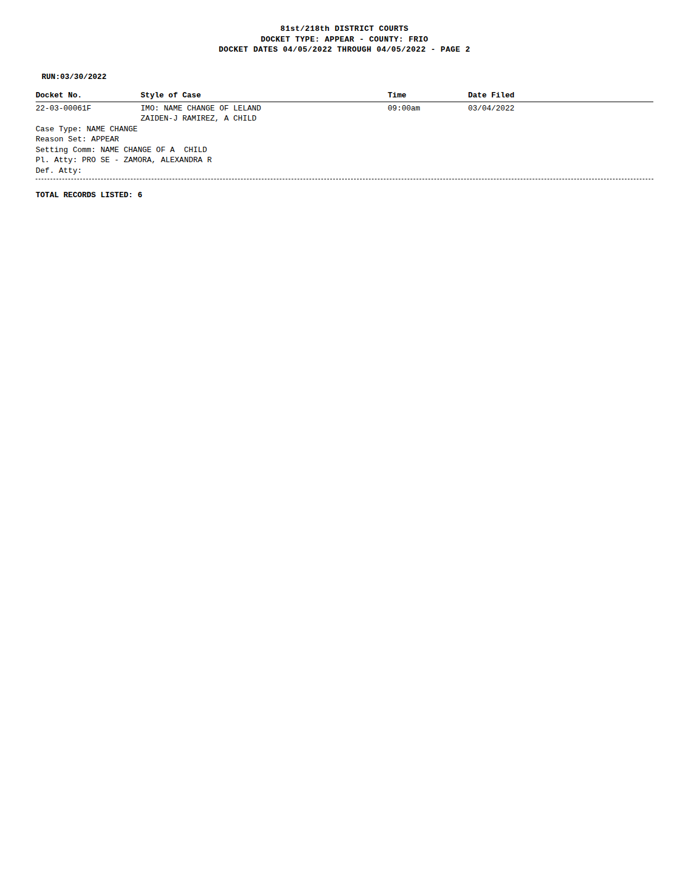81st/218th DISTRICT COURTS
DOCKET TYPE: APPEAR - COUNTY: FRIO
DOCKET DATES 04/05/2022 THROUGH 04/05/2022 - PAGE 2
RUN:03/30/2022
| Docket No. | Style of Case | Time | Date Filed |
| --- | --- | --- | --- |
| 22-03-00061F | IMO: NAME CHANGE OF LELAND | 09:00am | 03/04/2022 |
| | ZAIDEN-J RAMIREZ, A CHILD | | |
| Case Type: NAME CHANGE |
| Reason Set: APPEAR |
| Setting Comm: NAME CHANGE OF A CHILD |
| Pl. Atty: PRO SE - ZAMORA, ALEXANDRA R |
| Def. Atty: |
TOTAL RECORDS LISTED: 6